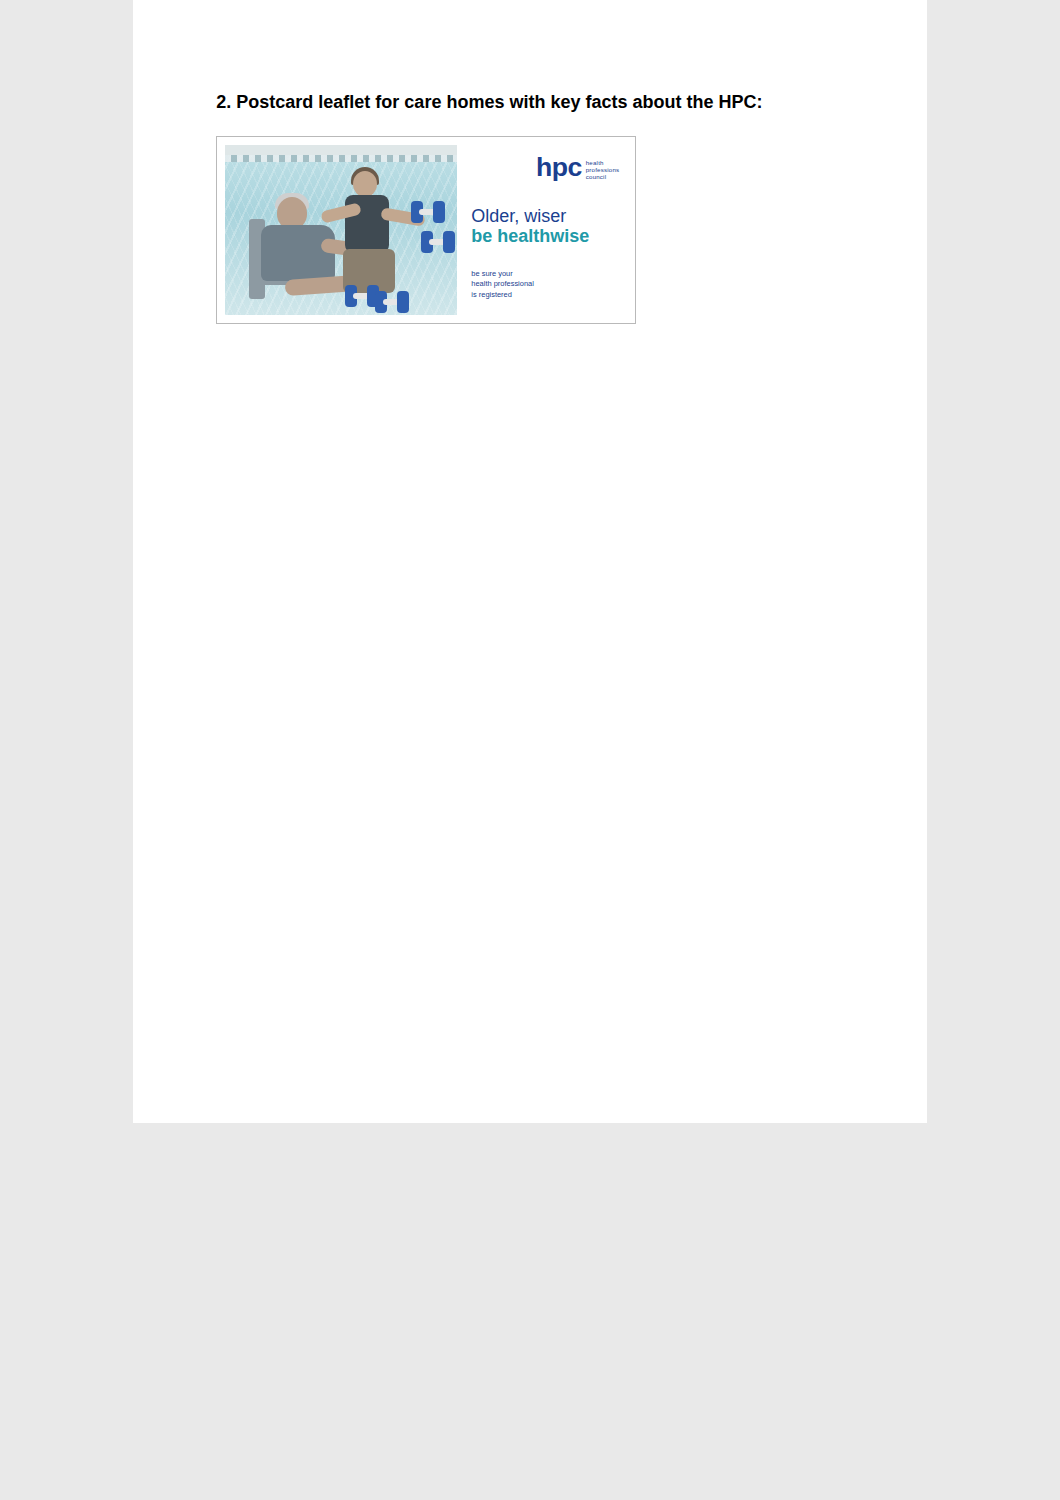2. Postcard leaflet for care homes with key facts about the HPC:
hpc health
professions
council
Older, wiser be healthwise
be sure your
health professional
is registered